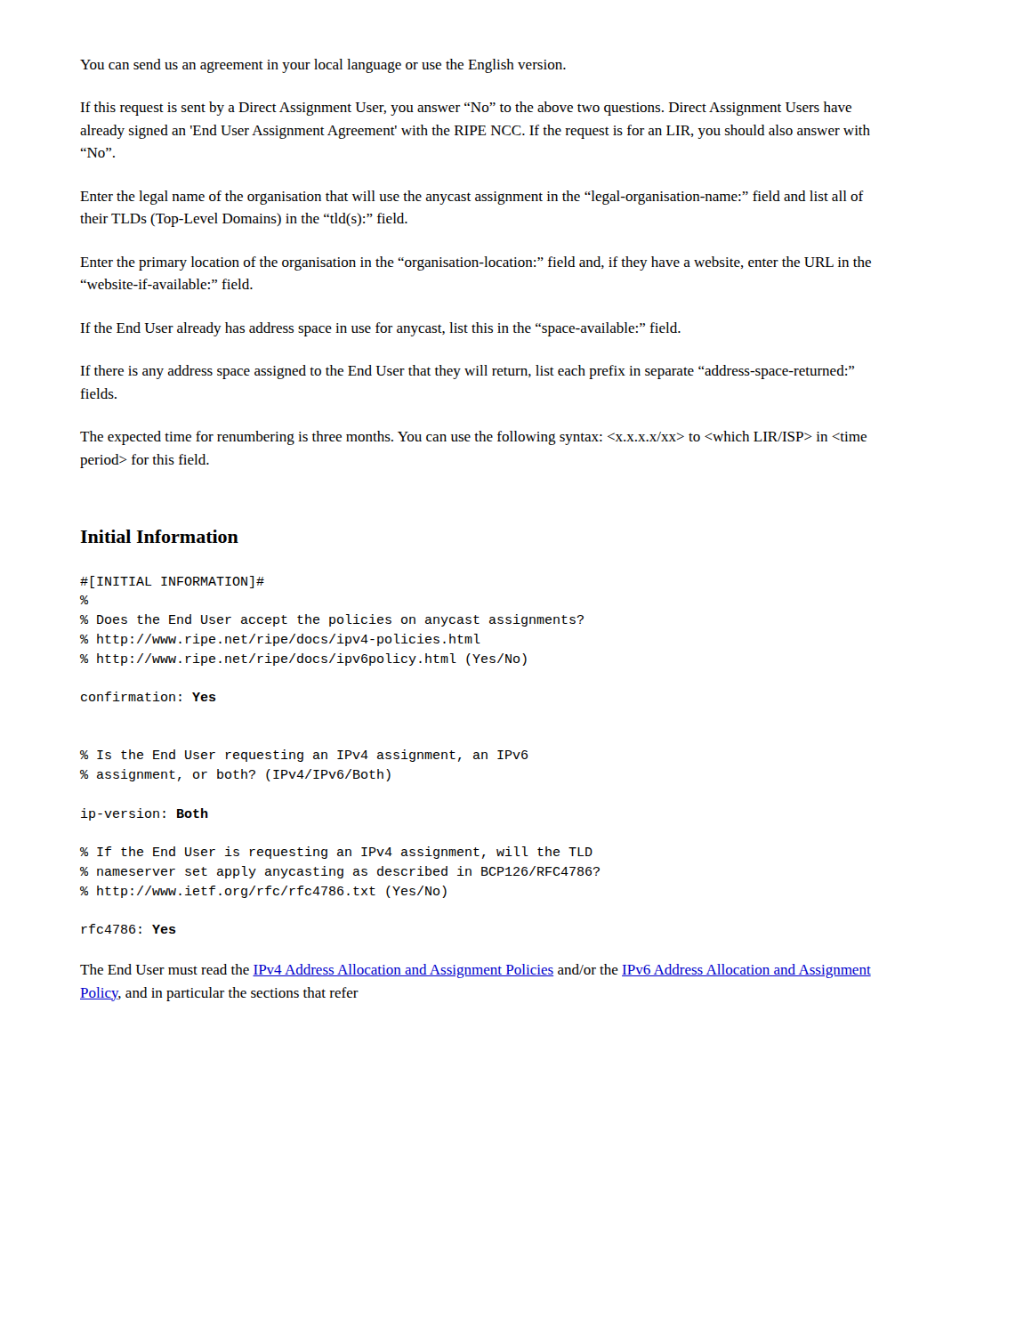You can send us an agreement in your local language or use the English version.
If this request is sent by a Direct Assignment User, you answer “No” to the above two questions. Direct Assignment Users have already signed an 'End User Assignment Agreement' with the RIPE NCC. If the request is for an LIR, you should also answer with “No”.
Enter the legal name of the organisation that will use the anycast assignment in the “legal-organisation-name:” field and list all of their TLDs (Top-Level Domains) in the “tld(s):” field.
Enter the primary location of the organisation in the “organisation-location:” field and, if they have a website, enter the URL in the “website-if-available:” field.
If the End User already has address space in use for anycast, list this in the “space-available:” field.
If there is any address space assigned to the End User that they will return, list each prefix in separate “address-space-returned:” fields.
The expected time for renumbering is three months. You can use the following syntax: <x.x.x.x/xx> to <which LIR/ISP> in <time period> for this field.
Initial Information
#[INITIAL INFORMATION]#
%
% Does the End User accept the policies on anycast assignments?
% http://www.ripe.net/ripe/docs/ipv4-policies.html
% http://www.ripe.net/ripe/docs/ipv6policy.html (Yes/No)

confirmation: Yes


% Is the End User requesting an IPv4 assignment, an IPv6
% assignment, or both? (IPv4/IPv6/Both)

ip-version: Both

% If the End User is requesting an IPv4 assignment, will the TLD
% nameserver set apply anycasting as described in BCP126/RFC4786?
% http://www.ietf.org/rfc/rfc4786.txt (Yes/No)

rfc4786: Yes
The End User must read the IPv4 Address Allocation and Assignment Policies and/or the IPv6 Address Allocation and Assignment Policy, and in particular the sections that refer